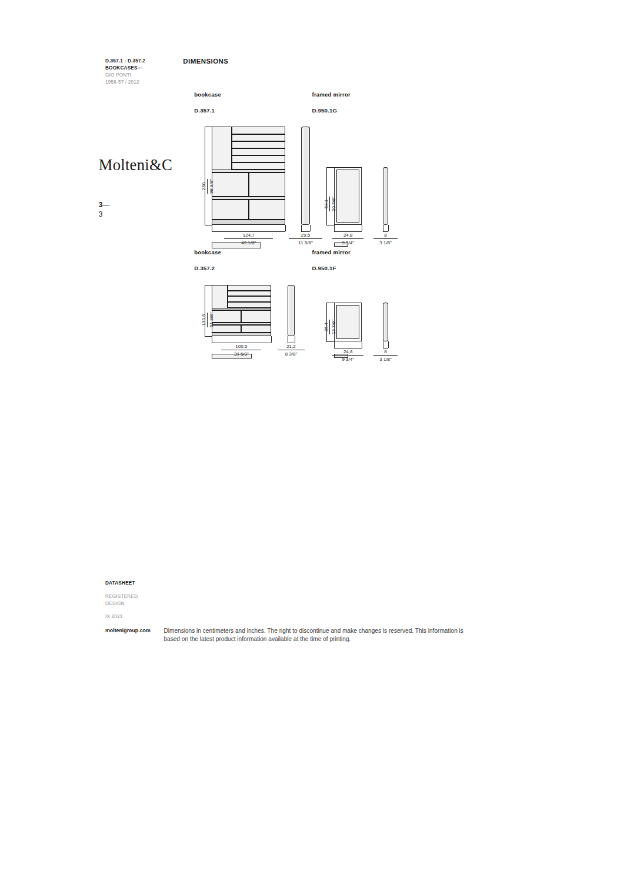D.357.1 - D.357.2
BOOKCASES—
GIO PONTI
1956-57 / 2012
DIMENSIONS
Molteni&C
3— 3
bookcase
D.357.1
250 98 3/8"
124,7 49 1/8"
29,5 11 5/8"
framed mirror
D.950.1G
53,1 20 7/8"
24,8 9 3/4"
8 3 1/8"
bookcase
D.357.2
130,5 51 3/8"
100,5 39 5/8"
21,2 8 3/8"
framed mirror
D.950.1F
35,4 13 7/8"
24,8 9 3/4"
8 3 1/8"
DATASHEET
REGISTERED
DESIGN
IX.2021
moltenigroup.com
Dimensions in centimeters and inches. The right to discontinue and make changes is reserved. This information is based on the latest product information available at the time of printing.